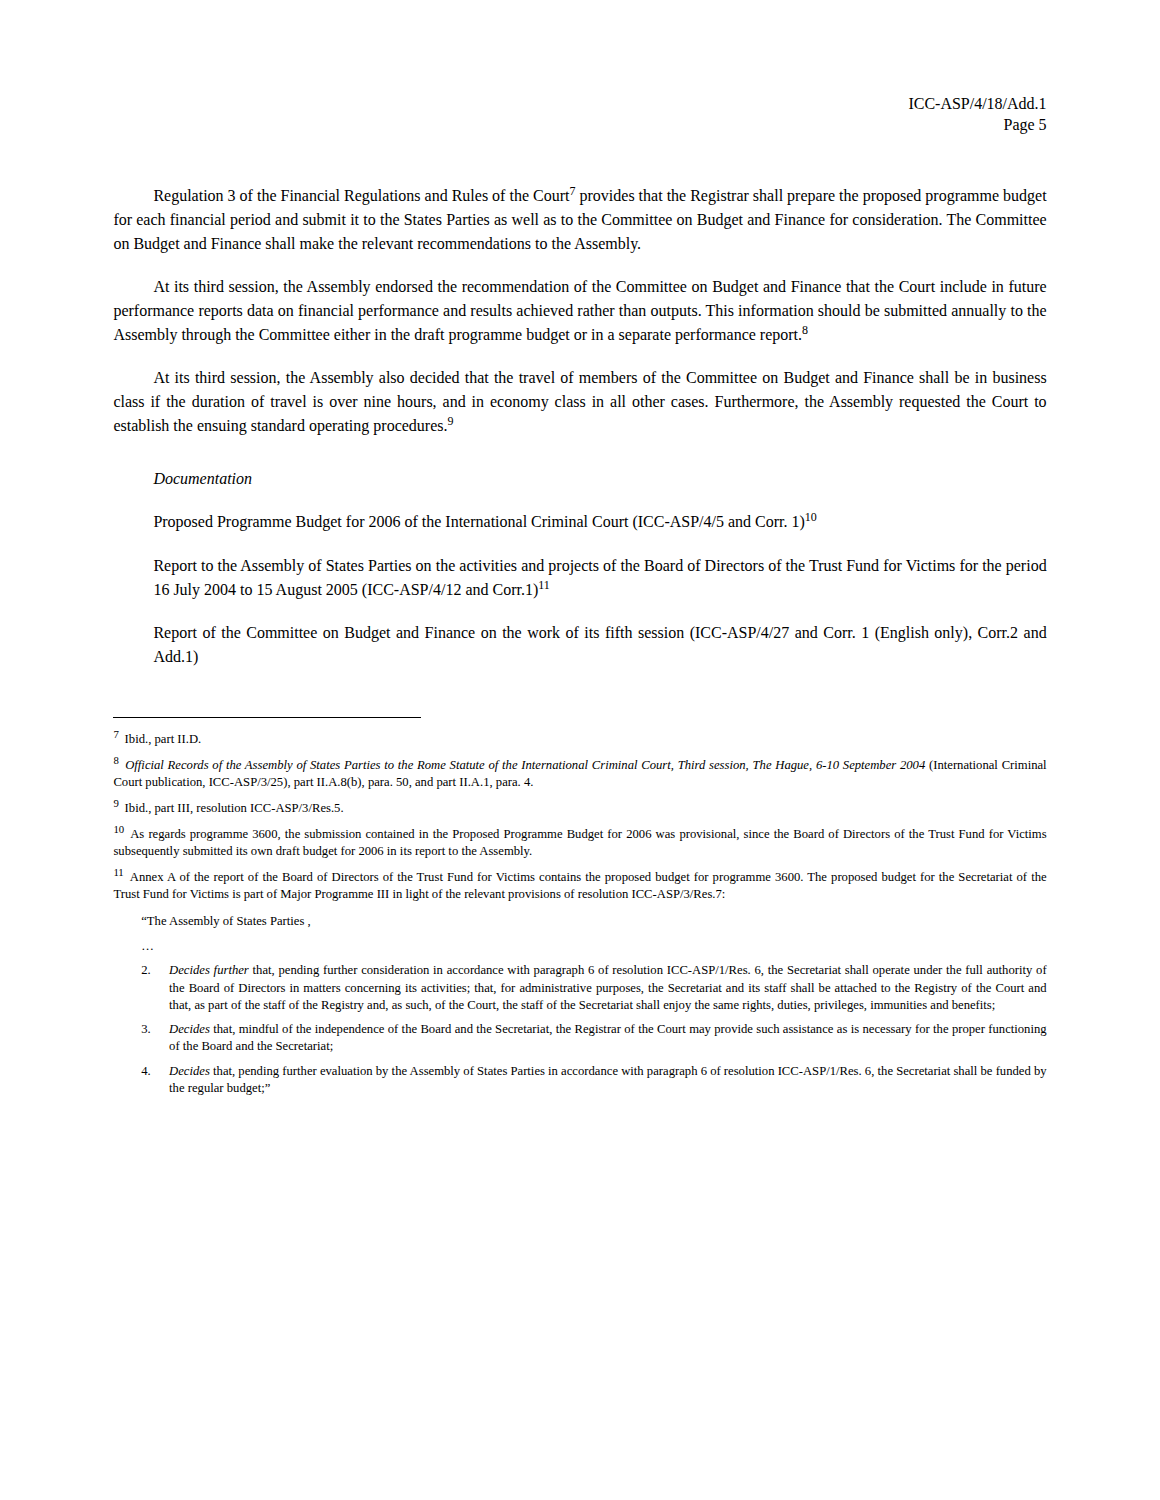ICC-ASP/4/18/Add.1
Page 5
Regulation 3 of the Financial Regulations and Rules of the Court7 provides that the Registrar shall prepare the proposed programme budget for each financial period and submit it to the States Parties as well as to the Committee on Budget and Finance for consideration. The Committee on Budget and Finance shall make the relevant recommendations to the Assembly.
At its third session, the Assembly endorsed the recommendation of the Committee on Budget and Finance that the Court include in future performance reports data on financial performance and results achieved rather than outputs. This information should be submitted annually to the Assembly through the Committee either in the draft programme budget or in a separate performance report.8
At its third session, the Assembly also decided that the travel of members of the Committee on Budget and Finance shall be in business class if the duration of travel is over nine hours, and in economy class in all other cases. Furthermore, the Assembly requested the Court to establish the ensuing standard operating procedures.9
Documentation
Proposed Programme Budget for 2006 of the International Criminal Court (ICC-ASP/4/5 and Corr. 1)10
Report to the Assembly of States Parties on the activities and projects of the Board of Directors of the Trust Fund for Victims for the period 16 July 2004 to 15 August 2005 (ICC-ASP/4/12 and Corr.1)11
Report of the Committee on Budget and Finance on the work of its fifth session (ICC-ASP/4/27 and Corr. 1 (English only), Corr.2 and Add.1)
7 Ibid., part II.D.
8 Official Records of the Assembly of States Parties to the Rome Statute of the International Criminal Court, Third session, The Hague, 6-10 September 2004 (International Criminal Court publication, ICC-ASP/3/25), part II.A.8(b), para. 50, and part II.A.1, para. 4.
9 Ibid., part III, resolution ICC-ASP/3/Res.5.
10 As regards programme 3600, the submission contained in the Proposed Programme Budget for 2006 was provisional, since the Board of Directors of the Trust Fund for Victims subsequently submitted its own draft budget for 2006 in its report to the Assembly.
11 Annex A of the report of the Board of Directors of the Trust Fund for Victims contains the proposed budget for programme 3600. The proposed budget for the Secretariat of the Trust Fund for Victims is part of Major Programme III in light of the relevant provisions of resolution ICC-ASP/3/Res.7:
“The Assembly of States Parties ,
…
2. Decides further that, pending further consideration in accordance with paragraph 6 of resolution ICC-ASP/1/Res. 6, the Secretariat shall operate under the full authority of the Board of Directors in matters concerning its activities; that, for administrative purposes, the Secretariat and its staff shall be attached to the Registry of the Court and that, as part of the staff of the Registry and, as such, of the Court, the staff of the Secretariat shall enjoy the same rights, duties, privileges, immunities and benefits;
3. Decides that, mindful of the independence of the Board and the Secretariat, the Registrar of the Court may provide such assistance as is necessary for the proper functioning of the Board and the Secretariat;
4. Decides that, pending further evaluation by the Assembly of States Parties in accordance with paragraph 6 of resolution ICC-ASP/1/Res. 6, the Secretariat shall be funded by the regular budget;”